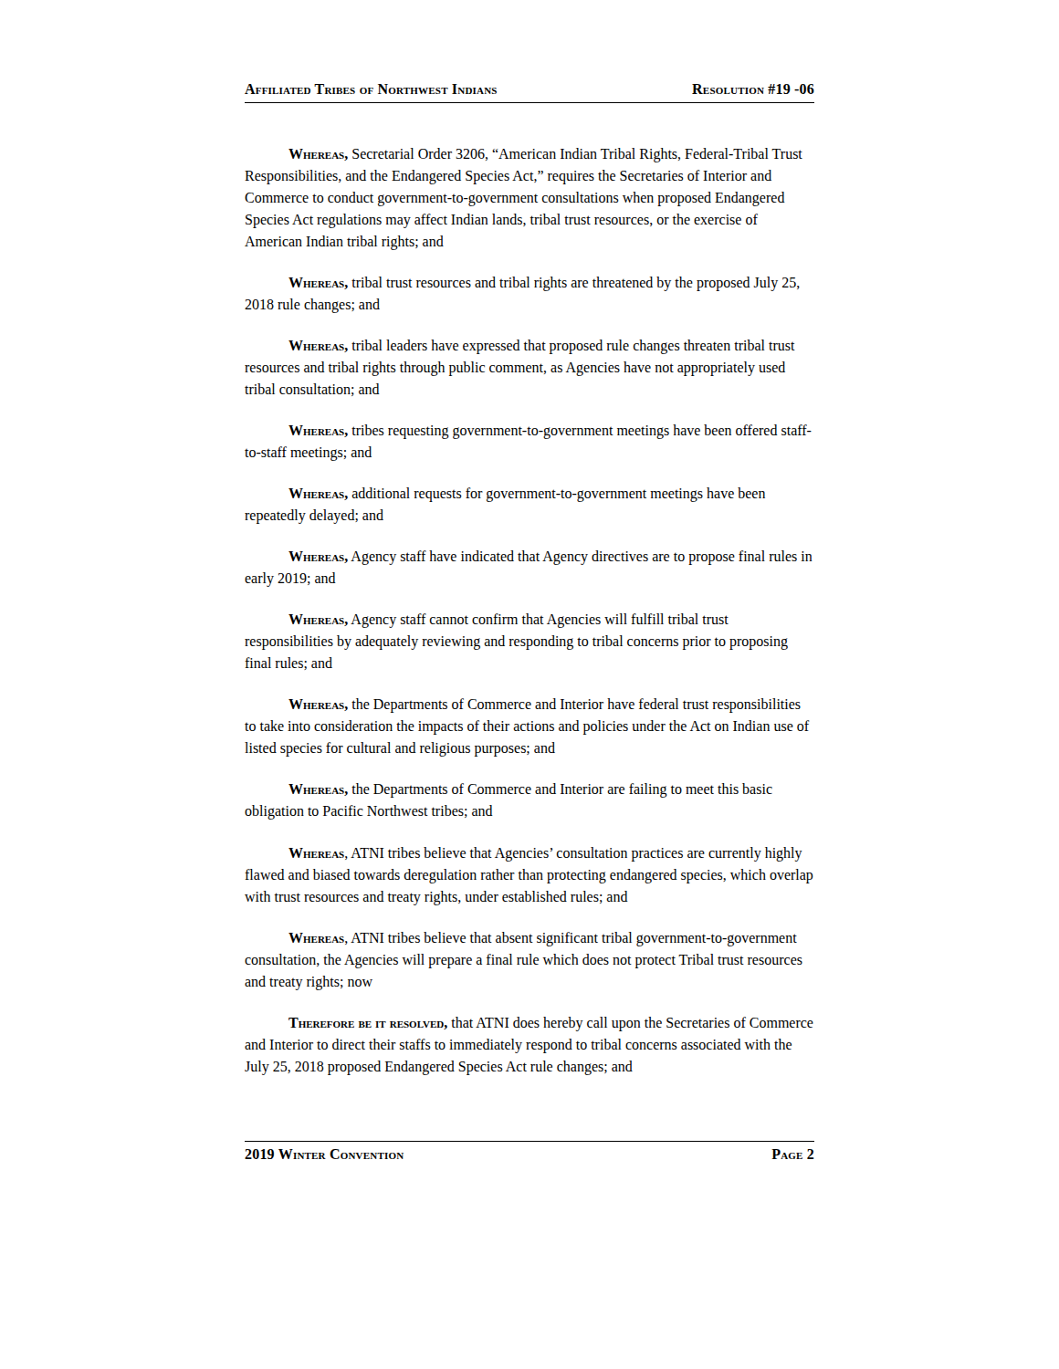Affiliated Tribes of Northwest Indians
Resolution #19 -06
Whereas, Secretarial Order 3206, “American Indian Tribal Rights, Federal-Tribal Trust Responsibilities, and the Endangered Species Act,” requires the Secretaries of Interior and Commerce to conduct government-to-government consultations when proposed Endangered Species Act regulations may affect Indian lands, tribal trust resources, or the exercise of American Indian tribal rights; and
Whereas, tribal trust resources and tribal rights are threatened by the proposed July 25, 2018 rule changes; and
Whereas, tribal leaders have expressed that proposed rule changes threaten tribal trust resources and tribal rights through public comment, as Agencies have not appropriately used tribal consultation; and
Whereas, tribes requesting government-to-government meetings have been offered staff-to-staff meetings; and
Whereas, additional requests for government-to-government meetings have been repeatedly delayed; and
Whereas, Agency staff have indicated that Agency directives are to propose final rules in early 2019; and
Whereas, Agency staff cannot confirm that Agencies will fulfill tribal trust responsibilities by adequately reviewing and responding to tribal concerns prior to proposing final rules; and
Whereas, the Departments of Commerce and Interior have federal trust responsibilities to take into consideration the impacts of their actions and policies under the Act on Indian use of listed species for cultural and religious purposes; and
Whereas, the Departments of Commerce and Interior are failing to meet this basic obligation to Pacific Northwest tribes; and
Whereas, ATNI tribes believe that Agencies’ consultation practices are currently highly flawed and biased towards deregulation rather than protecting endangered species, which overlap with trust resources and treaty rights, under established rules; and
Whereas, ATNI tribes believe that absent significant tribal government-to-government consultation, the Agencies will prepare a final rule which does not protect Tribal trust resources and treaty rights; now
Therefore be it resolved, that ATNI does hereby call upon the Secretaries of Commerce and Interior to direct their staffs to immediately respond to tribal concerns associated with the July 25, 2018 proposed Endangered Species Act rule changes; and
2019 Winter Convention
Page 2